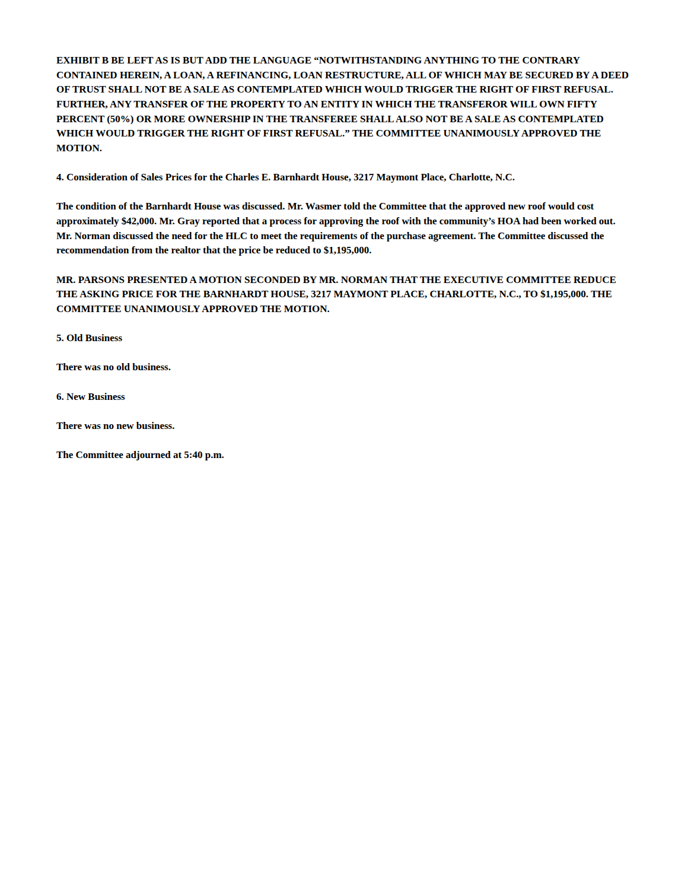EXHIBIT B BE LEFT AS IS BUT ADD THE LANGUAGE “NOTWITHSTANDING ANYTHING TO THE CONTRARY CONTAINED HEREIN, A LOAN, A REFINANCING, LOAN RESTRUCTURE, ALL OF WHICH MAY BE SECURED BY A DEED OF TRUST SHALL NOT BE A SALE AS CONTEMPLATED WHICH WOULD TRIGGER THE RIGHT OF FIRST REFUSAL. FURTHER, ANY TRANSFER OF THE PROPERTY TO AN ENTITY IN WHICH THE TRANSFEROR WILL OWN FIFTY PERCENT (50%) OR MORE OWNERSHIP IN THE TRANSFEREE SHALL ALSO NOT BE A SALE AS CONTEMPLATED WHICH WOULD TRIGGER THE RIGHT OF FIRST REFUSAL.” THE COMMITTEE UNANIMOUSLY APPROVED THE MOTION.
4. Consideration of Sales Prices for the Charles E. Barnhardt House, 3217 Maymont Place, Charlotte, N.C.
The condition of the Barnhardt House was discussed. Mr. Wasmer told the Committee that the approved new roof would cost approximately $42,000. Mr. Gray reported that a process for approving the roof with the community’s HOA had been worked out. Mr. Norman discussed the need for the HLC to meet the requirements of the purchase agreement. The Committee discussed the recommendation from the realtor that the price be reduced to $1,195,000.
MR. PARSONS PRESENTED A MOTION SECONDED BY MR. NORMAN THAT THE EXECUTIVE COMMITTEE REDUCE THE ASKING PRICE FOR THE BARNHARDT HOUSE, 3217 MAYMONT PLACE, CHARLOTTE, N.C., TO $1,195,000. THE COMMITTEE UNANIMOUSLY APPROVED THE MOTION.
5. Old Business
There was no old business.
6. New Business
There was no new business.
The Committee adjourned at 5:40 p.m.